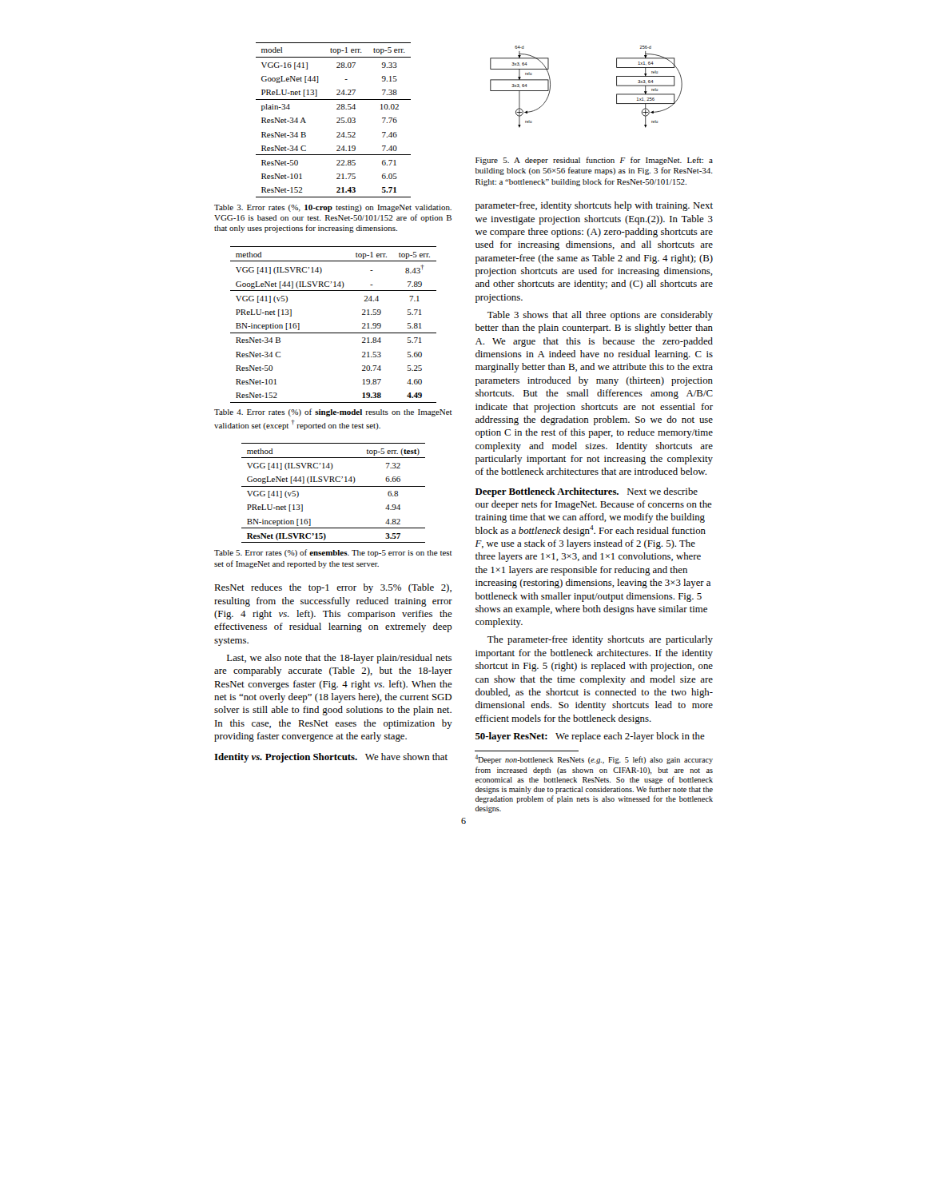| model | top-1 err. | top-5 err. |
| --- | --- | --- |
| VGG-16 [41] | 28.07 | 9.33 |
| GoogLeNet [44] | - | 9.15 |
| PReLU-net [13] | 24.27 | 7.38 |
| plain-34 | 28.54 | 10.02 |
| ResNet-34 A | 25.03 | 7.76 |
| ResNet-34 B | 24.52 | 7.46 |
| ResNet-34 C | 24.19 | 7.40 |
| ResNet-50 | 22.85 | 6.71 |
| ResNet-101 | 21.75 | 6.05 |
| ResNet-152 | 21.43 | 5.71 |
Table 3. Error rates (%, 10-crop testing) on ImageNet validation. VGG-16 is based on our test. ResNet-50/101/152 are of option B that only uses projections for increasing dimensions.
| method | top-1 err. | top-5 err. |
| --- | --- | --- |
| VGG [41] (ILSVRC’14) | - | 8.43 † |
| GoogLeNet [44] (ILSVRC’14) | - | 7.89 |
| VGG [41] (v5) | 24.4 | 7.1 |
| PReLU-net [13] | 21.59 | 5.71 |
| BN-inception [16] | 21.99 | 5.81 |
| ResNet-34 B | 21.84 | 5.71 |
| ResNet-34 C | 21.53 | 5.60 |
| ResNet-50 | 20.74 | 5.25 |
| ResNet-101 | 19.87 | 4.60 |
| ResNet-152 | 19.38 | 4.49 |
Table 4. Error rates (%) of single-model results on the ImageNet validation set (except † reported on the test set).
| method | top-5 err. ( test ) |
| --- | --- |
| VGG [41] (ILSVRC’14) | 7.32 |
| GoogLeNet [44] (ILSVRC’14) | 6.66 |
| VGG [41] (v5) | 6.8 |
| PReLU-net [13] | 4.94 |
| BN-inception [16] | 4.82 |
| ResNet (ILSVRC’15) | 3.57 |
Table 5. Error rates (%) of ensembles. The top-5 error is on the test set of ImageNet and reported by the test server.
ResNet reduces the top-1 error by 3.5% (Table 2), resulting from the successfully reduced training error (Fig. 4 right vs. left). This comparison verifies the effectiveness of residual learning on extremely deep systems.
Last, we also note that the 18-layer plain/residual nets are comparably accurate (Table 2), but the 18-layer ResNet converges faster (Fig. 4 right vs. left). When the net is “not overly deep” (18 layers here), the current SGD solver is still able to find good solutions to the plain net. In this case, the ResNet eases the optimization by providing faster convergence at the early stage.
Identity vs. Projection Shortcuts.
We have shown that
64-d 3x3, 64 relu 3x3, 64 relu 256-d 1x1, 64 relu 3x3, 64 relu 1x1, 256 relu
Figure 5. A deeper residual function F for ImageNet. Left: a building block (on 56×56 feature maps) as in Fig. 3 for ResNet-34. Right: a “bottleneck” building block for ResNet-50/101/152.
parameter-free, identity shortcuts help with training. Next we investigate projection shortcuts (Eqn.(2)). In Table 3 we compare three options: (A) zero-padding shortcuts are used for increasing dimensions, and all shortcuts are parameter-free (the same as Table 2 and Fig. 4 right); (B) projection shortcuts are used for increasing dimensions, and other shortcuts are identity; and (C) all shortcuts are projections.
Table 3 shows that all three options are considerably better than the plain counterpart. B is slightly better than A. We argue that this is because the zero-padded dimensions in A indeed have no residual learning. C is marginally better than B, and we attribute this to the extra parameters introduced by many (thirteen) projection shortcuts. But the small differences among A/B/C indicate that projection shortcuts are not essential for addressing the degradation problem. So we do not use option C in the rest of this paper, to reduce memory/time complexity and model sizes. Identity shortcuts are particularly important for not increasing the complexity of the bottleneck architectures that are introduced below.
Deeper Bottleneck Architectures.
Next we describe our deeper nets for ImageNet. Because of concerns on the training time that we can afford, we modify the building block as a bottleneck design4. For each residual function F, we use a stack of 3 layers instead of 2 (Fig. 5). The three layers are 1×1, 3×3, and 1×1 convolutions, where the 1×1 layers are responsible for reducing and then increasing (restoring) dimensions, leaving the 3×3 layer a bottleneck with smaller input/output dimensions. Fig. 5 shows an example, where both designs have similar time complexity.
The parameter-free identity shortcuts are particularly important for the bottleneck architectures. If the identity shortcut in Fig. 5 (right) is replaced with projection, one can show that the time complexity and model size are doubled, as the shortcut is connected to the two high-dimensional ends. So identity shortcuts lead to more efficient models for the bottleneck designs.
50-layer ResNet:
We replace each 2-layer block in the
4Deeper non-bottleneck ResNets (e.g., Fig. 5 left) also gain accuracy from increased depth (as shown on CIFAR-10), but are not as economical as the bottleneck ResNets. So the usage of bottleneck designs is mainly due to practical considerations. We further note that the degradation problem of plain nets is also witnessed for the bottleneck designs.
6